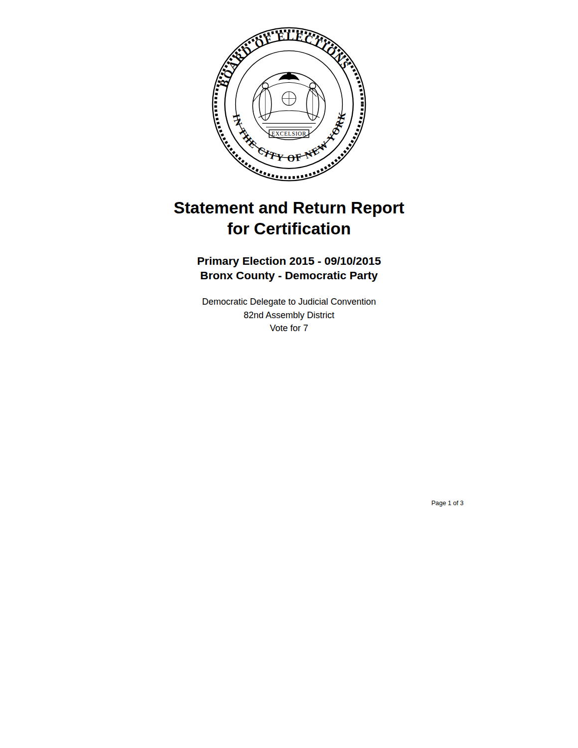Statement and Return Report
for Certification
Primary Election 2015 - 09/10/2015
Bronx County - Democratic Party
Democratic Delegate to Judicial Convention
82nd Assembly District
Vote for 7
Page 1 of 3